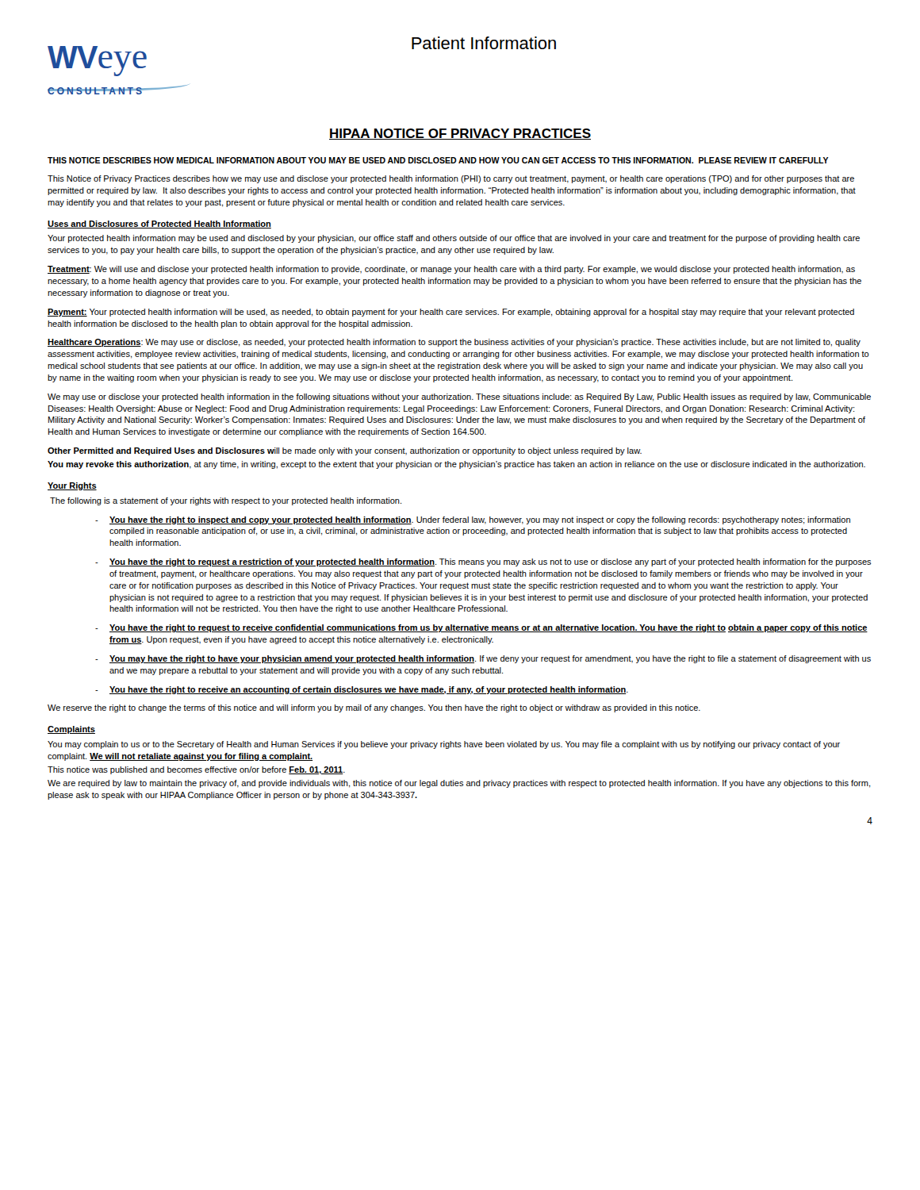WV eye
CONSULTANTS
Patient Information
HIPAA NOTICE OF PRIVACY PRACTICES
THIS NOTICE DESCRIBES HOW MEDICAL INFORMATION ABOUT YOU MAY BE USED AND DISCLOSED AND HOW YOU CAN GET ACCESS TO THIS INFORMATION. PLEASE REVIEW IT CAREFULLY
This Notice of Privacy Practices describes how we may use and disclose your protected health information (PHI) to carry out treatment, payment, or health care operations (TPO) and for other purposes that are permitted or required by law. It also describes your rights to access and control your protected health information. “Protected health information” is information about you, including demographic information, that may identify you and that relates to your past, present or future physical or mental health or condition and related health care services.
Uses and Disclosures of Protected Health Information
Your protected health information may be used and disclosed by your physician, our office staff and others outside of our office that are involved in your care and treatment for the purpose of providing health care services to you, to pay your health care bills, to support the operation of the physician’s practice, and any other use required by law.
Treatment: We will use and disclose your protected health information to provide, coordinate, or manage your health care with a third party. For example, we would disclose your protected health information, as necessary, to a home health agency that provides care to you. For example, your protected health information may be provided to a physician to whom you have been referred to ensure that the physician has the necessary information to diagnose or treat you.
Payment: Your protected health information will be used, as needed, to obtain payment for your health care services. For example, obtaining approval for a hospital stay may require that your relevant protected health information be disclosed to the health plan to obtain approval for the hospital admission.
Healthcare Operations: We may use or disclose, as needed, your protected health information to support the business activities of your physician’s practice. These activities include, but are not limited to, quality assessment activities, employee review activities, training of medical students, licensing, and conducting or arranging for other business activities. For example, we may disclose your protected health information to medical school students that see patients at our office. In addition, we may use a sign-in sheet at the registration desk where you will be asked to sign your name and indicate your physician. We may also call you by name in the waiting room when your physician is ready to see you. We may use or disclose your protected health information, as necessary, to contact you to remind you of your appointment.
We may use or disclose your protected health information in the following situations without your authorization. These situations include: as Required By Law, Public Health issues as required by law, Communicable Diseases: Health Oversight: Abuse or Neglect: Food and Drug Administration requirements: Legal Proceedings: Law Enforcement: Coroners, Funeral Directors, and Organ Donation: Research: Criminal Activity: Military Activity and National Security: Worker’s Compensation: Inmates: Required Uses and Disclosures: Under the law, we must make disclosures to you and when required by the Secretary of the Department of Health and Human Services to investigate or determine our compliance with the requirements of Section 164.500.
Other Permitted and Required Uses and Disclosures will be made only with your consent, authorization or opportunity to object unless required by law.
You may revoke this authorization, at any time, in writing, except to the extent that your physician or the physician’s practice has taken an action in reliance on the use or disclosure indicated in the authorization.
Your Rights
The following is a statement of your rights with respect to your protected health information.
You have the right to inspect and copy your protected health information. Under federal law, however, you may not inspect or copy the following records: psychotherapy notes; information compiled in reasonable anticipation of, or use in, a civil, criminal, or administrative action or proceeding, and protected health information that is subject to law that prohibits access to protected health information.
You have the right to request a restriction of your protected health information. This means you may ask us not to use or disclose any part of your protected health information for the purposes of treatment, payment, or healthcare operations. You may also request that any part of your protected health information not be disclosed to family members or friends who may be involved in your care or for notification purposes as described in this Notice of Privacy Practices. Your request must state the specific restriction requested and to whom you want the restriction to apply. Your physician is not required to agree to a restriction that you may request. If physician believes it is in your best interest to permit use and disclosure of your protected health information, your protected health information will not be restricted. You then have the right to use another Healthcare Professional.
You have the right to request to receive confidential communications from us by alternative means or at an alternative location. You have the right to obtain a paper copy of this notice from us. Upon request, even if you have agreed to accept this notice alternatively i.e. electronically.
You may have the right to have your physician amend your protected health information. If we deny your request for amendment, you have the right to file a statement of disagreement with us and we may prepare a rebuttal to your statement and will provide you with a copy of any such rebuttal.
You have the right to receive an accounting of certain disclosures we have made, if any, of your protected health information.
We reserve the right to change the terms of this notice and will inform you by mail of any changes. You then have the right to object or withdraw as provided in this notice.
Complaints
You may complain to us or to the Secretary of Health and Human Services if you believe your privacy rights have been violated by us. You may file a complaint with us by notifying our privacy contact of your complaint. We will not retaliate against you for filing a complaint.
This notice was published and becomes effective on/or before Feb. 01, 2011.
We are required by law to maintain the privacy of, and provide individuals with, this notice of our legal duties and privacy practices with respect to protected health information. If you have any objections to this form, please ask to speak with our HIPAA Compliance Officer in person or by phone at 304-343-3937.
4